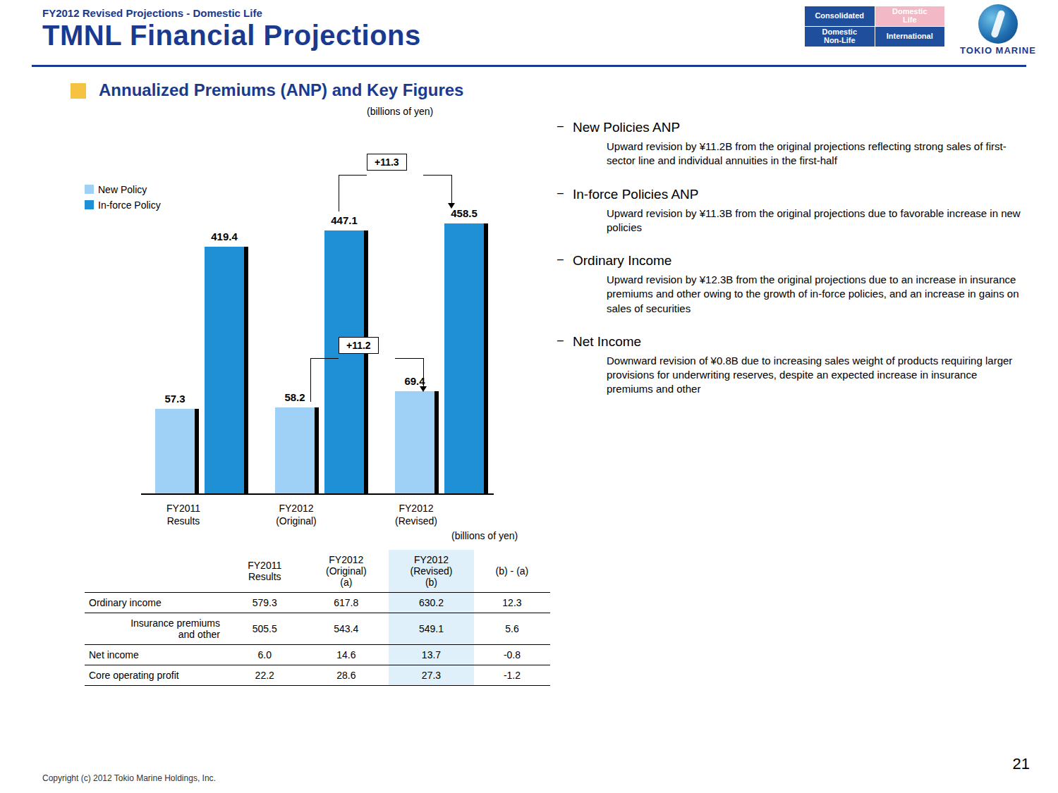FY2012 Revised Projections - Domestic Life
TMNL Financial Projections
| Consolidated | Domestic Life |
| Domestic Non-Life | International |
TOKIO MARINE
Annualized Premiums (ANP) and Key Figures
(billions of yen)
New Policy
In-force Policy
57.3
419.4
58.2
447.1
69.4
458.5
+11.3
+11.2
FY2011
Results
FY2012
(Original)
FY2012
(Revised)
–New Policies ANP
Upward revision by ¥11.2B from the original projections reflecting strong sales of first-sector line and individual annuities in the first-half
–In-force Policies ANP
Upward revision by ¥11.3B from the original projections due to favorable increase in new policies
–Ordinary Income
Upward revision by ¥12.3B from the original projections due to an increase in insurance premiums and other owing to the growth of in-force policies, and an increase in gains on sales of securities
–Net Income
Downward revision of ¥0.8B due to increasing sales weight of products requiring larger provisions for underwriting reserves, despite an expected increase in insurance premiums and other
(billions of yen)
| | FY2011 Results | FY2012 (Original) (a) | FY2012 (Revised) (b) | (b) - (a) |
| --- | --- | --- | --- | --- |
| Ordinary income | 579.3 | 617.8 | 630.2 | 12.3 |
| Insurance premiums and other | 505.5 | 543.4 | 549.1 | 5.6 |
| Net income | 6.0 | 14.6 | 13.7 | -0.8 |
| Core operating profit | 22.2 | 28.6 | 27.3 | -1.2 |
21
Copyright (c) 2012 Tokio Marine Holdings, Inc.